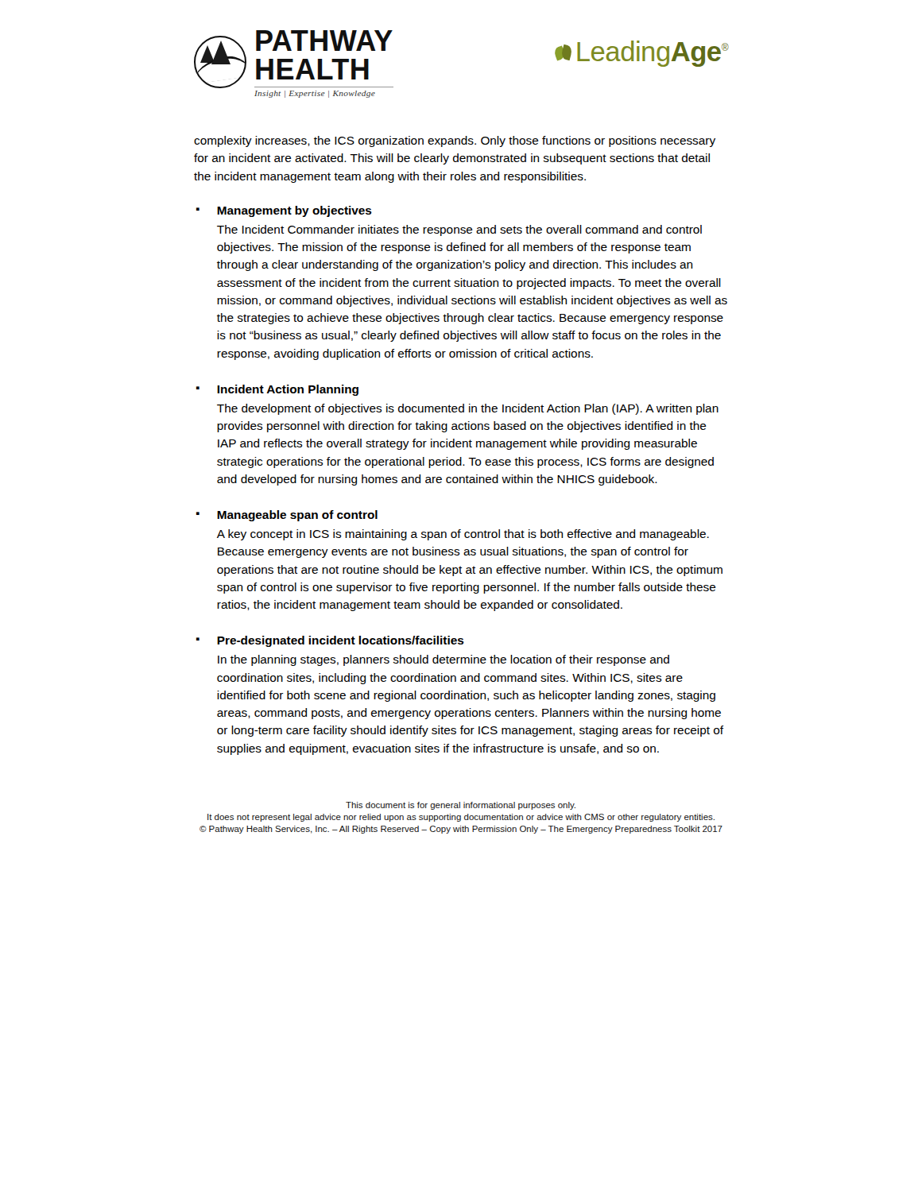PATHWAY HEALTH
Insight | Expertise | Knowledge
Leading Age®
complexity increases, the ICS organization expands. Only those functions or positions necessary for an incident are activated. This will be clearly demonstrated in subsequent sections that detail the incident management team along with their roles and responsibilities.
Management by objectives The Incident Commander initiates the response and sets the overall command and control objectives. The mission of the response is defined for all members of the response team through a clear understanding of the organization’s policy and direction. This includes an assessment of the incident from the current situation to projected impacts. To meet the overall mission, or command objectives, individual sections will establish incident objectives as well as the strategies to achieve these objectives through clear tactics. Because emergency response is not “business as usual,” clearly defined objectives will allow staff to focus on the roles in the response, avoiding duplication of efforts or omission of critical actions.
Incident Action Planning The development of objectives is documented in the Incident Action Plan (IAP). A written plan provides personnel with direction for taking actions based on the objectives identified in the IAP and reflects the overall strategy for incident management while providing measurable strategic operations for the operational period. To ease this process, ICS forms are designed and developed for nursing homes and are contained within the NHICS guidebook.
Manageable span of control A key concept in ICS is maintaining a span of control that is both effective and manageable. Because emergency events are not business as usual situations, the span of control for operations that are not routine should be kept at an effective number. Within ICS, the optimum span of control is one supervisor to five reporting personnel. If the number falls outside these ratios, the incident management team should be expanded or consolidated.
Pre-designated incident locations/facilities In the planning stages, planners should determine the location of their response and coordination sites, including the coordination and command sites. Within ICS, sites are identified for both scene and regional coordination, such as helicopter landing zones, staging areas, command posts, and emergency operations centers. Planners within the nursing home or long-term care facility should identify sites for ICS management, staging areas for receipt of supplies and equipment, evacuation sites if the infrastructure is unsafe, and so on.
This document is for general informational purposes only.
It does not represent legal advice nor relied upon as supporting documentation or advice with CMS or other regulatory entities.
© Pathway Health Services, Inc. – All Rights Reserved – Copy with Permission Only – The Emergency Preparedness Toolkit 2017